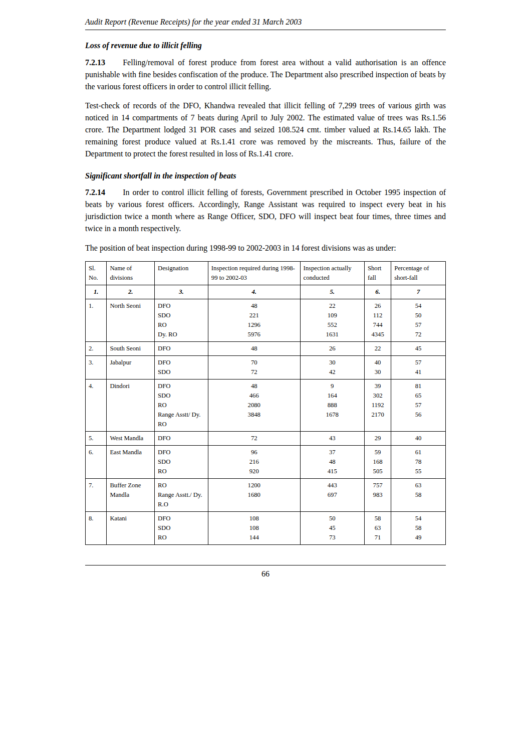Audit Report (Revenue Receipts) for the year ended 31 March 2003
Loss of revenue due to illicit felling
7.2.13 Felling/removal of forest produce from forest area without a valid authorisation is an offence punishable with fine besides confiscation of the produce. The Department also prescribed inspection of beats by the various forest officers in order to control illicit felling.
Test-check of records of the DFO, Khandwa revealed that illicit felling of 7,299 trees of various girth was noticed in 14 compartments of 7 beats during April to July 2002. The estimated value of trees was Rs.1.56 crore. The Department lodged 31 POR cases and seized 108.524 cmt. timber valued at Rs.14.65 lakh. The remaining forest produce valued at Rs.1.41 crore was removed by the miscreants. Thus, failure of the Department to protect the forest resulted in loss of Rs.1.41 crore.
Significant shortfall in the inspection of beats
7.2.14 In order to control illicit felling of forests, Government prescribed in October 1995 inspection of beats by various forest officers. Accordingly, Range Assistant was required to inspect every beat in his jurisdiction twice a month where as Range Officer, SDO, DFO will inspect beat four times, three times and twice in a month respectively.
The position of beat inspection during 1998-99 to 2002-2003 in 14 forest divisions was as under:
| Sl. No. | Name of divisions | Designation | Inspection required during 1998-99 to 2002-03 | Inspection actually conducted | Short fall | Percentage of short-fall |
| --- | --- | --- | --- | --- | --- | --- |
| 1. | 2. | 3. | 4. | 5. | 6. | 7 |
| 1. | North Seoni | DFO SDO RO Dy. RO | 48 221 1296 5976 | 22 109 552 1631 | 26 112 744 4345 | 54 50 57 72 |
| 2. | South Seoni | DFO | 48 | 26 | 22 | 45 |
| 3. | Jabalpur | DFO SDO | 70 72 | 30 42 | 40 30 | 57 41 |
| 4. | Dindori | DFO SDO RO Range Asstt/ Dy. RO | 48 466 2080 3848 | 9 164 888 1678 | 39 302 1192 2170 | 81 65 57 56 |
| 5. | West Mandla | DFO | 72 | 43 | 29 | 40 |
| 6. | East Mandla | DFO SDO RO | 96 216 920 | 37 48 415 | 59 168 505 | 61 78 55 |
| 7. | Buffer Zone Mandla | RO Range Asstt./ Dy. R.O | 1200 1680 | 443 697 | 757 983 | 63 58 |
| 8. | Katani | DFO SDO RO | 108 108 144 | 50 45 73 | 58 63 71 | 54 58 49 |
66